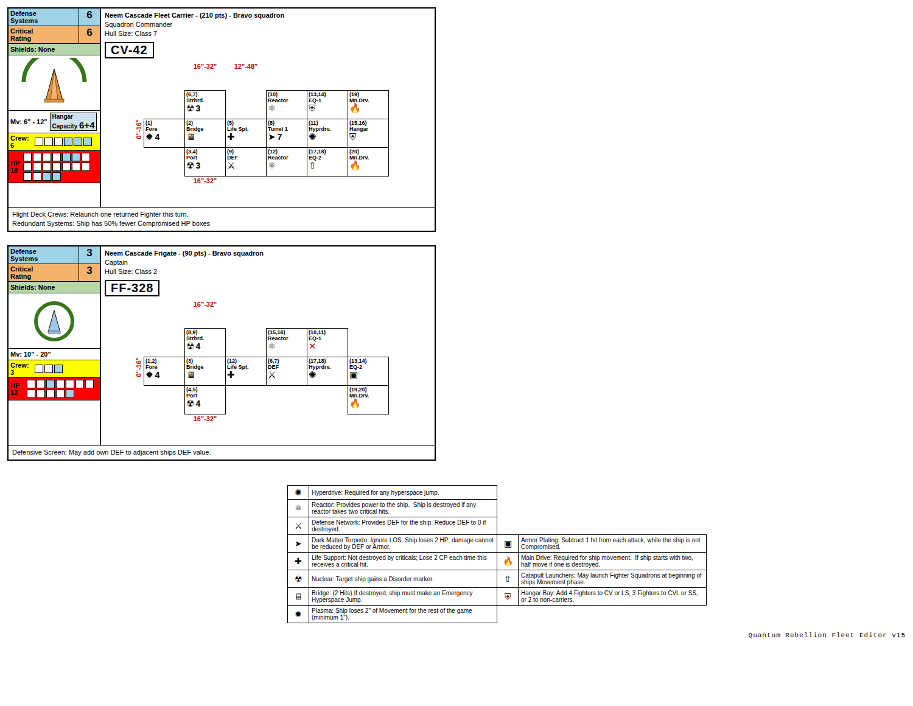| Defense Systems 6 Critical Rating 6 Shields: None Mv: 6" - 12" Hangar Capacity 6+4 Crew: 6 HP 18 | Neem Cascade Fleet Carrier - (210 pts) - Bravo squadron Squadron Commander Hull Size: Class 7 CV-42 / / / 16"-32" / 12"-48" / / / / / / / (6,7) Strbrd. ☢ 3 / / (10) Reactor ⚛ / (13,14) EQ-1 ⛨ / (19) Mn.Drv. 🔥 / / 0"-16" / (1) Fore ✹ 4 / (2) Bridge 🖥 / (5) Life Spt. ✚ / (8) Turret 1 ➤ 7 / (11) Hyprdrv. ✺ / (15,16) Hangar ⛨ / / / / (3,4) Port ☢ 3 / (9) DEF ⚔ / (12) Reactor ⚛ / (17,18) EQ-2 ⇧ / (20) Mn.Drv. 🔥 / / / / 16"-32" / / / / / |
Flight Deck Crews: Relaunch one returned Fighter this turn.
Redundant Systems: Ship has 50% fewer Compromised HP boxes
| Defense Systems 3 Critical Rating 3 Shields: None Mv: 10" - 20" Crew: 3 HP 12 | Neem Cascade Frigate - (90 pts) - Bravo squadron Captain Hull Size: Class 2 FF-328 / / / 16"-32" / / / / / / / / (8,9) Strbrd. ☢ 4 / / (15,16) Reactor ⚛ / (10,11) EQ-1 ✕ / / / 0"-16" / (1,2) Fore ✹ 4 / (3) Bridge 🖥 / (12) Life Spt. ✚ / (6,7) DEF ⚔ / (17,18) Hyprdrv. ✺ / (13,14) EQ-2 ▣ / / / / (4,5) Port ☢ 4 / / / / (19,20) Mn.Drv. 🔥 / / / / 16"-32" / / / / / |
Defensive Screen: May add own DEF to adjacent ships DEF value.
| ✺ | Hyperdrive: Required for any hyperspace jump. | | |
| ⚛ | Reactor: Provides power to the ship. Ship is destroyed if any reactor takes two critical hits. | | |
| ⚔ | Defense Network: Provides DEF for the ship. Reduce DEF to 0 if destroyed. | | |
| ➤ | Dark Matter Torpedo: Ignore LOS. Ship loses 2 HP; damage cannot be reduced by DEF or Armor. | ▣ | Armor Plating: Subtract 1 hit from each attack, while the ship is not Compromised. |
| ✚ | Life Support: Not destroyed by criticals; Lose 2 CP each time this receives a critical hit. | 🔥 | Main Drive: Required for ship movement. If ship starts with two, half move if one is destroyed. |
| ☢ | Nuclear: Target ship gains a Disorder marker. | ⇧ | Catapult Launchers: May launch Fighter Squadrons at beginning of ships Movement phase. |
| 🖥 | Bridge: (2 Hits) If destroyed, ship must make an Emergency Hyperspace Jump. | ⛨ | Hangar Bay: Add 4 Fighters to CV or LS, 3 Fighters to CVL or SS, or 2 to non-carriers. |
| ✹ | Plasma: Ship loses 2" of Movement for the rest of the game (minimum 1"). | | |
Quantum Rebellion Fleet Editor v15